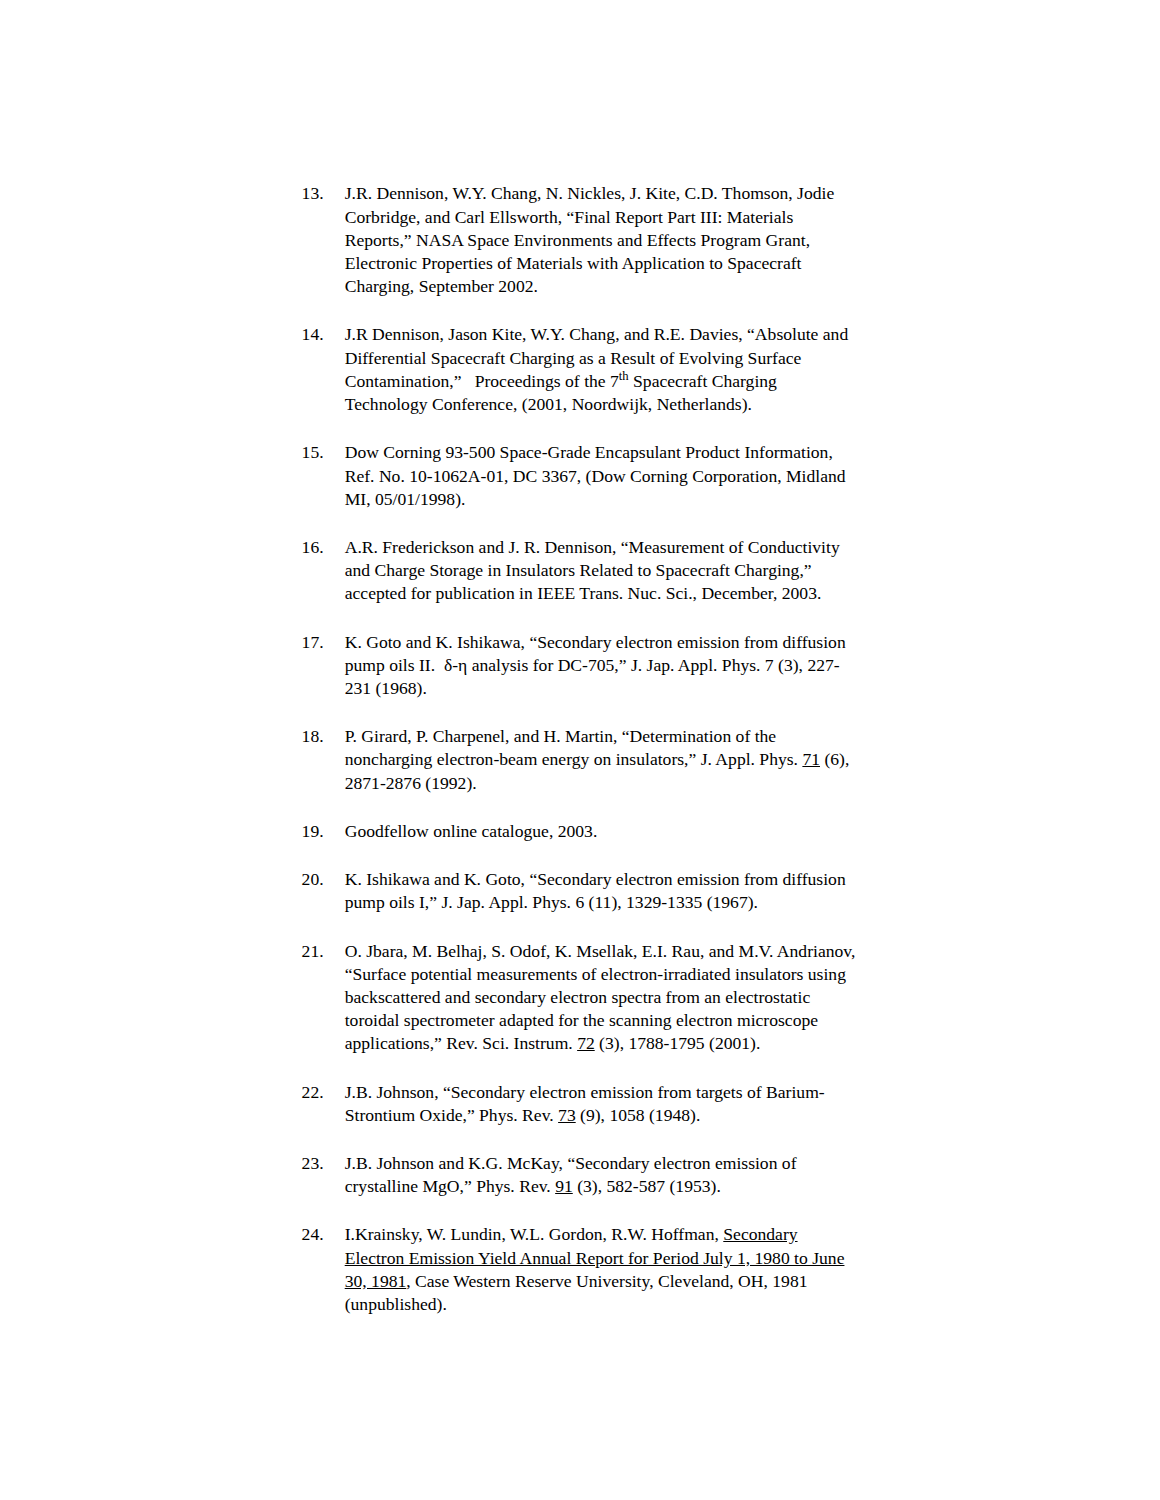13. J.R. Dennison, W.Y. Chang, N. Nickles, J. Kite, C.D. Thomson, Jodie Corbridge, and Carl Ellsworth, “Final Report Part III: Materials Reports,” NASA Space Environments and Effects Program Grant, Electronic Properties of Materials with Application to Spacecraft Charging, September 2002.
14. J.R Dennison, Jason Kite, W.Y. Chang, and R.E. Davies, “Absolute and Differential Spacecraft Charging as a Result of Evolving Surface Contamination,” Proceedings of the 7th Spacecraft Charging Technology Conference, (2001, Noordwijk, Netherlands).
15. Dow Corning 93-500 Space-Grade Encapsulant Product Information, Ref. No. 10-1062A-01, DC 3367, (Dow Corning Corporation, Midland MI, 05/01/1998).
16. A.R. Frederickson and J. R. Dennison, “Measurement of Conductivity and Charge Storage in Insulators Related to Spacecraft Charging,” accepted for publication in IEEE Trans. Nuc. Sci., December, 2003.
17. K. Goto and K. Ishikawa, “Secondary electron emission from diffusion pump oils II. δ-η analysis for DC-705,” J. Jap. Appl. Phys. 7 (3), 227-231 (1968).
18. P. Girard, P. Charpenel, and H. Martin, “Determination of the noncharging electron-beam energy on insulators,” J. Appl. Phys. 71 (6), 2871-2876 (1992).
19. Goodfellow online catalogue, 2003.
20. K. Ishikawa and K. Goto, “Secondary electron emission from diffusion pump oils I,” J. Jap. Appl. Phys. 6 (11), 1329-1335 (1967).
21. O. Jbara, M. Belhaj, S. Odof, K. Msellak, E.I. Rau, and M.V. Andrianov, “Surface potential measurements of electron-irradiated insulators using backscattered and secondary electron spectra from an electrostatic toroidal spectrometer adapted for the scanning electron microscope applications,” Rev. Sci. Instrum. 72 (3), 1788-1795 (2001).
22. J.B. Johnson, “Secondary electron emission from targets of Barium-Strontium Oxide,” Phys. Rev. 73 (9), 1058 (1948).
23. J.B. Johnson and K.G. McKay, “Secondary electron emission of crystalline MgO,” Phys. Rev. 91 (3), 582-587 (1953).
24. I.Krainsky, W. Lundin, W.L. Gordon, R.W. Hoffman, Secondary Electron Emission Yield Annual Report for Period July 1, 1980 to June 30, 1981, Case Western Reserve University, Cleveland, OH, 1981 (unpublished).